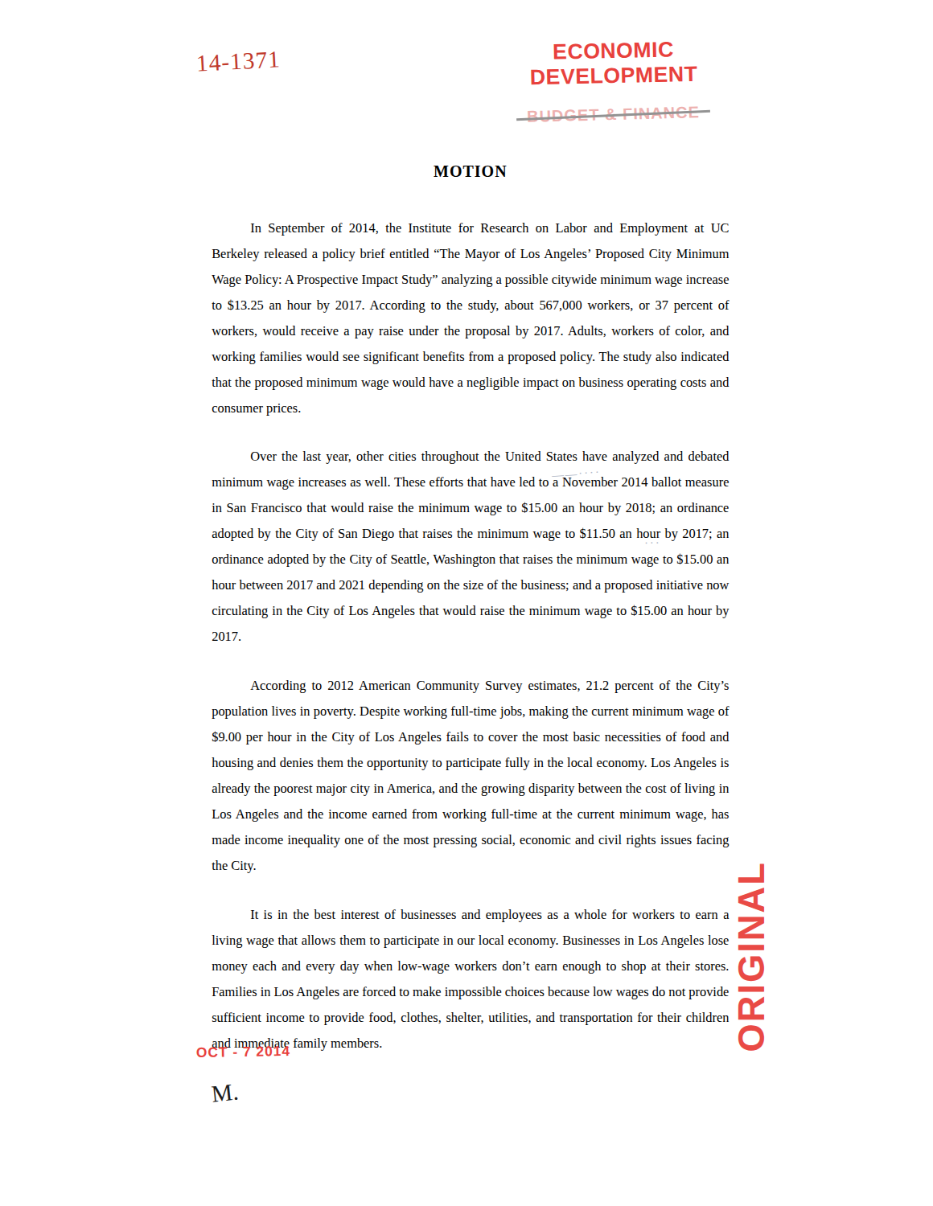14-1371
ECONOMIC DEVELOPMENT
BUDGET & FINANCE
MOTION
In September of 2014, the Institute for Research on Labor and Employment at UC Berkeley released a policy brief entitled “The Mayor of Los Angeles’ Proposed City Minimum Wage Policy: A Prospective Impact Study” analyzing a possible citywide minimum wage increase to $13.25 an hour by 2017. According to the study, about 567,000 workers, or 37 percent of workers, would receive a pay raise under the proposal by 2017. Adults, workers of color, and working families would see significant benefits from a proposed policy. The study also indicated that the proposed minimum wage would have a negligible impact on business operating costs and consumer prices.
Over the last year, other cities throughout the United States have analyzed and debated minimum wage increases as well. These efforts that have led to a November 2014 ballot measure in San Francisco that would raise the minimum wage to $15.00 an hour by 2018; an ordinance adopted by the City of San Diego that raises the minimum wage to $11.50 an hour by 2017; an ordinance adopted by the City of Seattle, Washington that raises the minimum wage to $15.00 an hour between 2017 and 2021 depending on the size of the business; and a proposed initiative now circulating in the City of Los Angeles that would raise the minimum wage to $15.00 an hour by 2017.
According to 2012 American Community Survey estimates, 21.2 percent of the City’s population lives in poverty. Despite working full-time jobs, making the current minimum wage of $9.00 per hour in the City of Los Angeles fails to cover the most basic necessities of food and housing and denies them the opportunity to participate fully in the local economy. Los Angeles is already the poorest major city in America, and the growing disparity between the cost of living in Los Angeles and the income earned from working full-time at the current minimum wage, has made income inequality one of the most pressing social, economic and civil rights issues facing the City.
It is in the best interest of businesses and employees as a whole for workers to earn a living wage that allows them to participate in our local economy. Businesses in Los Angeles lose money each and every day when low-wage workers don’t earn enough to shop at their stores. Families in Los Angeles are forced to make impossible choices because low wages do not provide sufficient income to provide food, clothes, shelter, utilities, and transportation for their children and immediate family members.
——····
···
ORIGINAL
OCT - 7 2014
M.